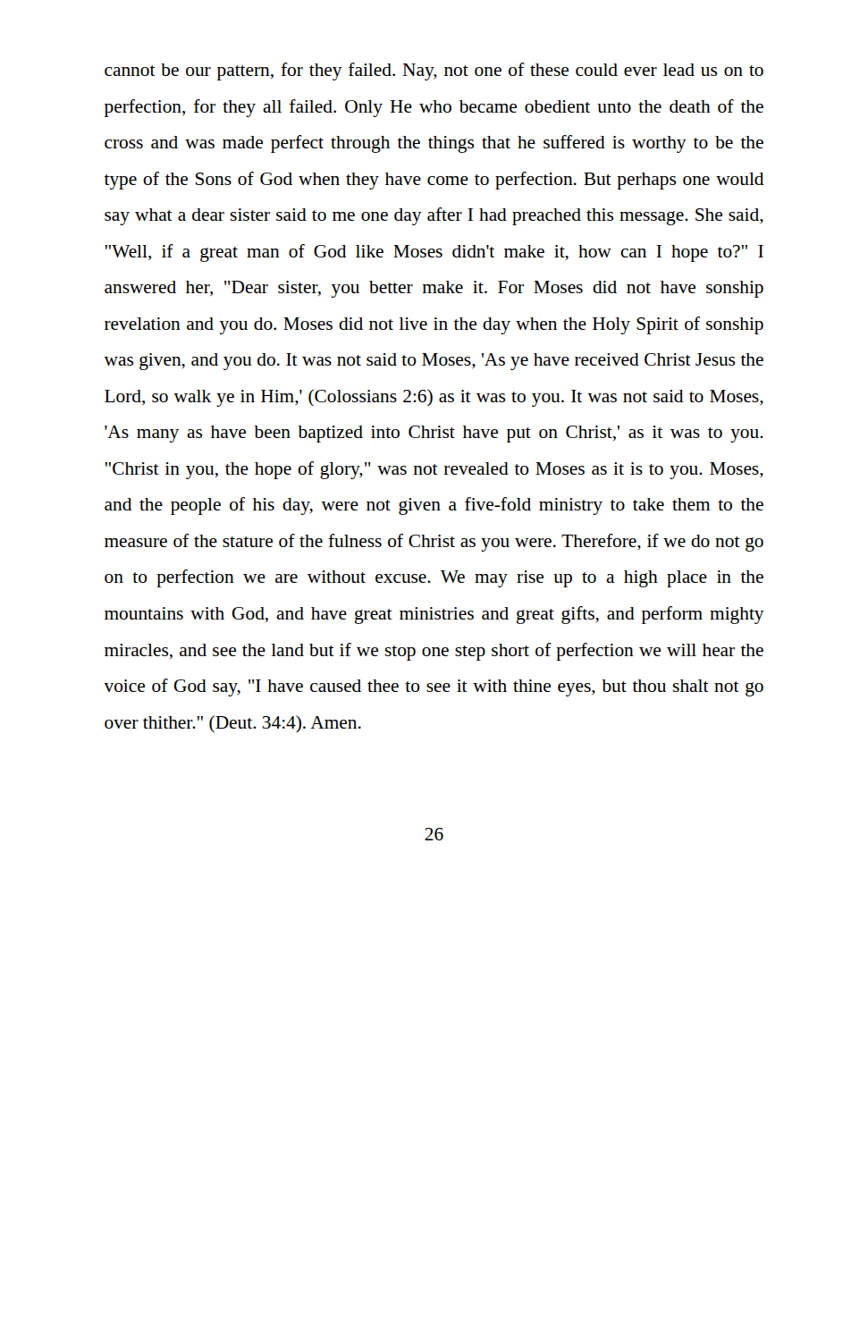cannot be our pattern, for they failed. Nay, not one of these could ever lead us on to perfection, for they all failed. Only He who became obedient unto the death of the cross and was made perfect through the things that he suffered is worthy to be the type of the Sons of God when they have come to perfection. But perhaps one would say what a dear sister said to me one day after I had preached this message. She said, "Well, if a great man of God like Moses didn't make it, how can I hope to?" I answered her, "Dear sister, you better make it. For Moses did not have sonship revelation and you do. Moses did not live in the day when the Holy Spirit of sonship was given, and you do. It was not said to Moses, 'As ye have received Christ Jesus the Lord, so walk ye in Him,' (Colossians 2:6) as it was to you. It was not said to Moses, 'As many as have been baptized into Christ have put on Christ,' as it was to you. "Christ in you, the hope of glory," was not revealed to Moses as it is to you. Moses, and the people of his day, were not given a five-fold ministry to take them to the measure of the stature of the fulness of Christ as you were. Therefore, if we do not go on to perfection we are without excuse. We may rise up to a high place in the mountains with God, and have great ministries and great gifts, and perform mighty miracles, and see the land but if we stop one step short of perfection we will hear the voice of God say, "I have caused thee to see it with thine eyes, but thou shalt not go over thither." (Deut. 34:4). Amen.
26